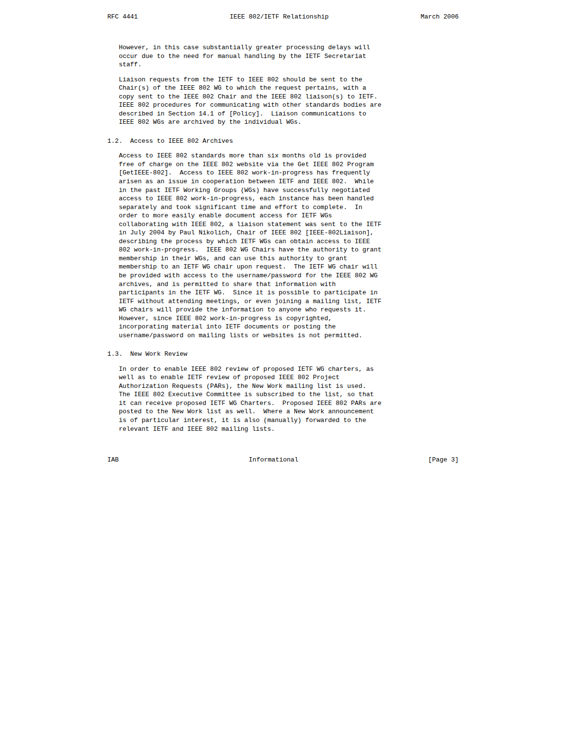RFC 4441 IEEE 802/IETF Relationship March 2006
However, in this case substantially greater processing delays will occur due to the need for manual handling by the IETF Secretariat staff.
Liaison requests from the IETF to IEEE 802 should be sent to the Chair(s) of the IEEE 802 WG to which the request pertains, with a copy sent to the IEEE 802 Chair and the IEEE 802 liaison(s) to IETF. IEEE 802 procedures for communicating with other standards bodies are described in Section 14.1 of [Policy]. Liaison communications to IEEE 802 WGs are archived by the individual WGs.
1.2. Access to IEEE 802 Archives
Access to IEEE 802 standards more than six months old is provided free of charge on the IEEE 802 website via the Get IEEE 802 Program [GetIEEE-802]. Access to IEEE 802 work-in-progress has frequently arisen as an issue in cooperation between IETF and IEEE 802. While in the past IETF Working Groups (WGs) have successfully negotiated access to IEEE 802 work-in-progress, each instance has been handled separately and took significant time and effort to complete. In order to more easily enable document access for IETF WGs collaborating with IEEE 802, a liaison statement was sent to the IETF in July 2004 by Paul Nikolich, Chair of IEEE 802 [IEEE-802Liaison], describing the process by which IETF WGs can obtain access to IEEE 802 work-in-progress. IEEE 802 WG Chairs have the authority to grant membership in their WGs, and can use this authority to grant membership to an IETF WG chair upon request. The IETF WG chair will be provided with access to the username/password for the IEEE 802 WG archives, and is permitted to share that information with participants in the IETF WG. Since it is possible to participate in IETF without attending meetings, or even joining a mailing list, IETF WG chairs will provide the information to anyone who requests it. However, since IEEE 802 work-in-progress is copyrighted, incorporating material into IETF documents or posting the username/password on mailing lists or websites is not permitted.
1.3. New Work Review
In order to enable IEEE 802 review of proposed IETF WG charters, as well as to enable IETF review of proposed IEEE 802 Project Authorization Requests (PARs), the New Work mailing list is used. The IEEE 802 Executive Committee is subscribed to the list, so that it can receive proposed IETF WG Charters. Proposed IEEE 802 PARs are posted to the New Work list as well. Where a New Work announcement is of particular interest, it is also (manually) forwarded to the relevant IETF and IEEE 802 mailing lists.
IAB Informational [Page 3]